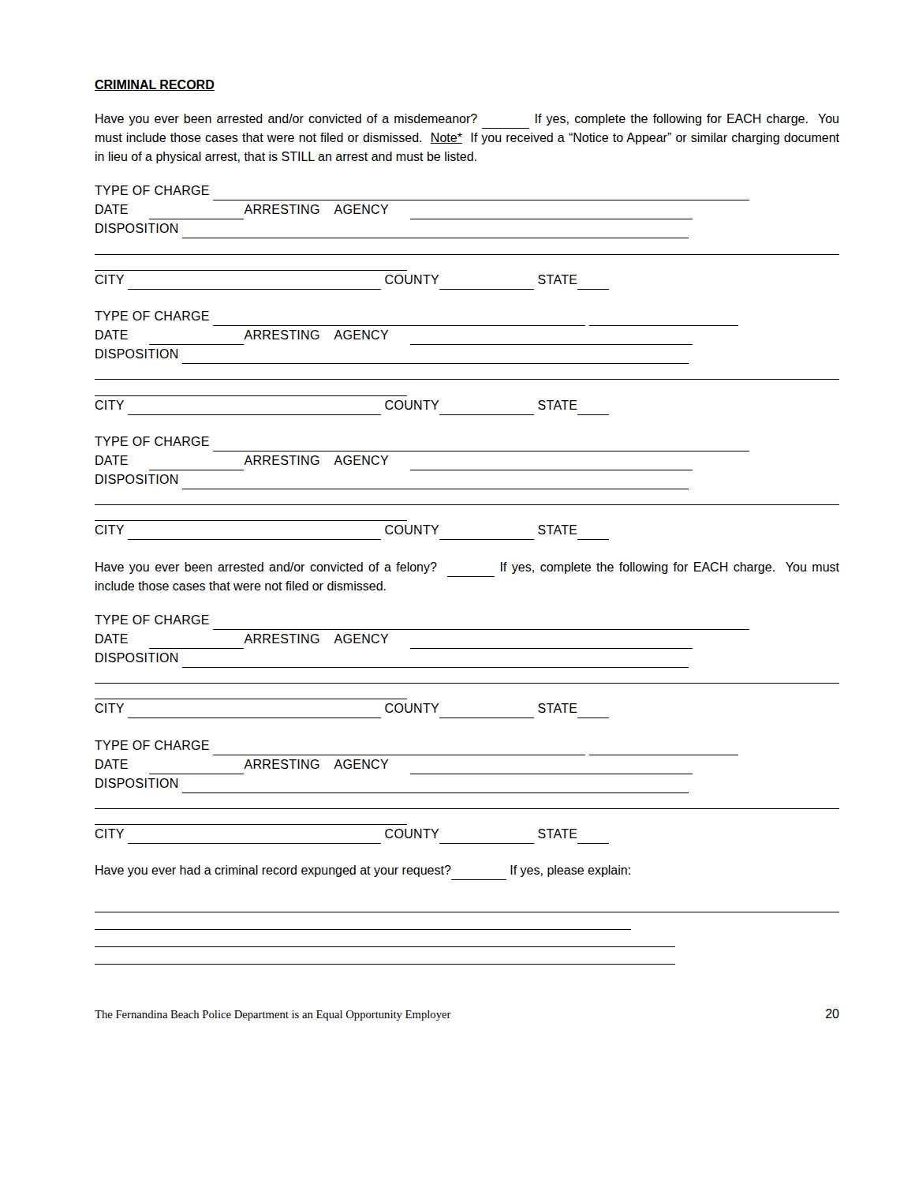CRIMINAL RECORD
Have you ever been arrested and/or convicted of a misdemeanor? If yes, complete the following for EACH charge. You must include those cases that were not filed or dismissed. Note* If you received a “Notice to Appear” or similar charging document in lieu of a physical arrest, that is STILL an arrest and must be listed.
TYPE OF CHARGE
DATE ARRESTING AGENCY
DISPOSITION
CITY COUNTY STATE
TYPE OF CHARGE
DATE ARRESTING AGENCY
DISPOSITION
CITY COUNTY STATE
TYPE OF CHARGE
DATE ARRESTING AGENCY
DISPOSITION
CITY COUNTY STATE
Have you ever been arrested and/or convicted of a felony? If yes, complete the following for EACH charge. You must include those cases that were not filed or dismissed.
TYPE OF CHARGE
DATE ARRESTING AGENCY
DISPOSITION
CITY COUNTY STATE
TYPE OF CHARGE
DATE ARRESTING AGENCY
DISPOSITION
CITY COUNTY STATE
Have you ever had a criminal record expunged at your request? If yes, please explain:
The Fernandina Beach Police Department is an Equal Opportunity Employer 20